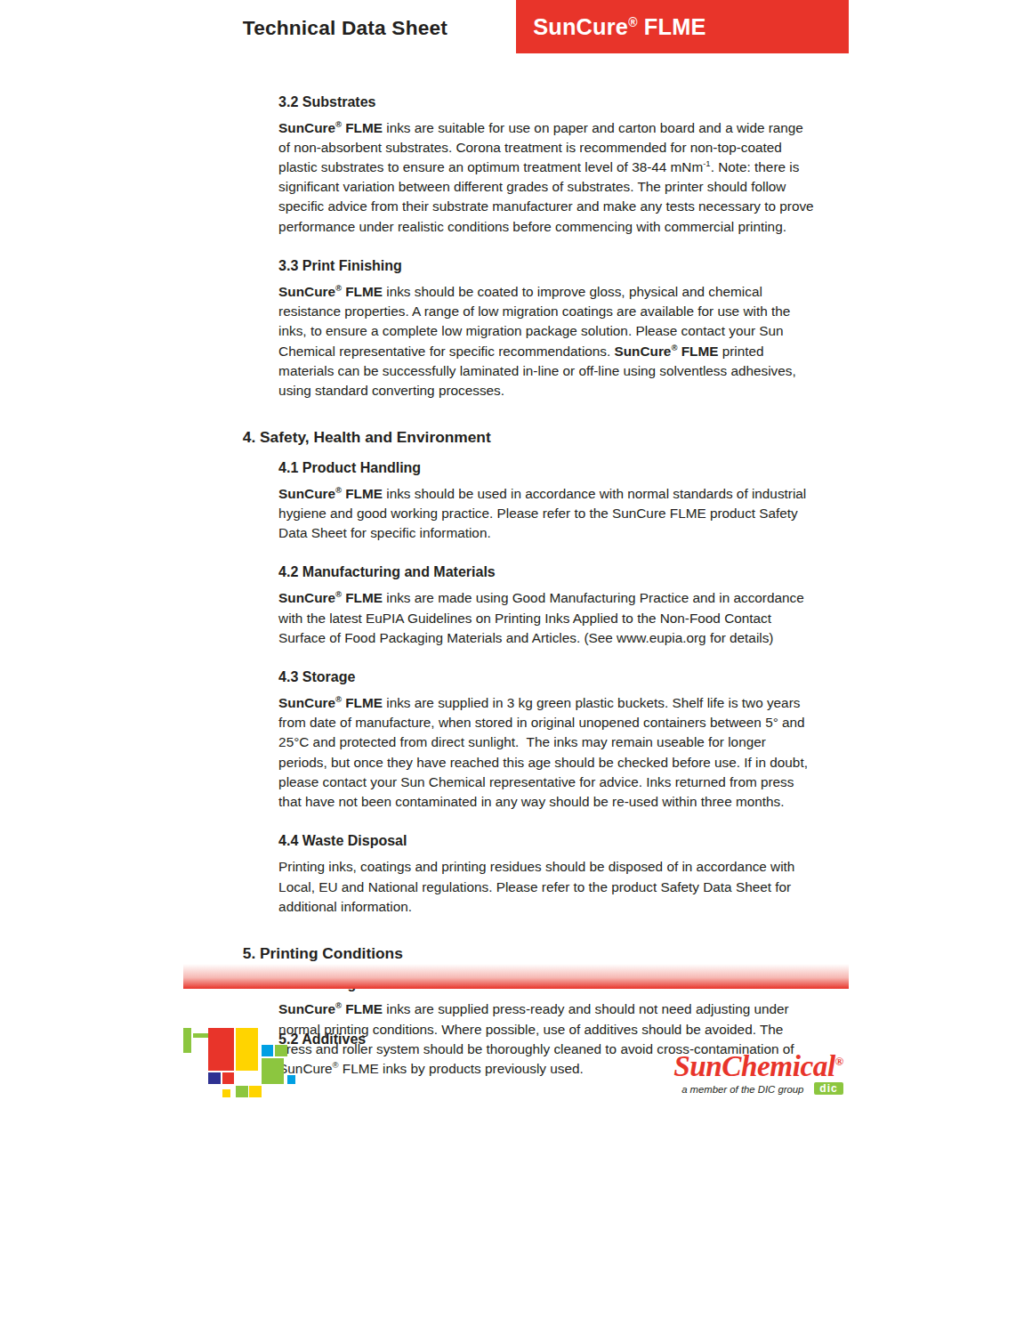Technical Data Sheet
SunCure® FLME
3.2 Substrates
SunCure® FLME inks are suitable for use on paper and carton board and a wide range of non-absorbent substrates. Corona treatment is recommended for non-top-coated plastic substrates to ensure an optimum treatment level of 38-44 mNm-1. Note: there is significant variation between different grades of substrates. The printer should follow specific advice from their substrate manufacturer and make any tests necessary to prove performance under realistic conditions before commencing with commercial printing.
3.3 Print Finishing
SunCure® FLME inks should be coated to improve gloss, physical and chemical resistance properties. A range of low migration coatings are available for use with the inks, to ensure a complete low migration package solution. Please contact your Sun Chemical representative for specific recommendations. SunCure® FLME printed materials can be successfully laminated in-line or off-line using solventless adhesives, using standard converting processes.
4. Safety, Health and Environment
4.1 Product Handling
SunCure® FLME inks should be used in accordance with normal standards of industrial hygiene and good working practice. Please refer to the SunCure FLME product Safety Data Sheet for specific information.
4.2 Manufacturing and Materials
SunCure® FLME inks are made using Good Manufacturing Practice and in accordance with the latest EuPIA Guidelines on Printing Inks Applied to the Non-Food Contact Surface of Food Packaging Materials and Articles. (See www.eupia.org for details)
4.3 Storage
SunCure® FLME inks are supplied in 3 kg green plastic buckets. Shelf life is two years from date of manufacture, when stored in original unopened containers between 5° and 25°C and protected from direct sunlight. The inks may remain useable for longer periods, but once they have reached this age should be checked before use. If in doubt, please contact your Sun Chemical representative for advice. Inks returned from press that have not been contaminated in any way should be re-used within three months.
4.4 Waste Disposal
Printing inks, coatings and printing residues should be disposed of in accordance with Local, EU and National regulations. Please refer to the product Safety Data Sheet for additional information.
5. Printing Conditions
5.1 Printing Conditions
SunCure® FLME inks are supplied press-ready and should not need adjusting under normal printing conditions. Where possible, use of additives should be avoided. The press and roller system should be thoroughly cleaned to avoid cross-contamination of SunCure® FLME inks by products previously used.
5.2 Additives
SunChemical®
a member of the DIC group dic